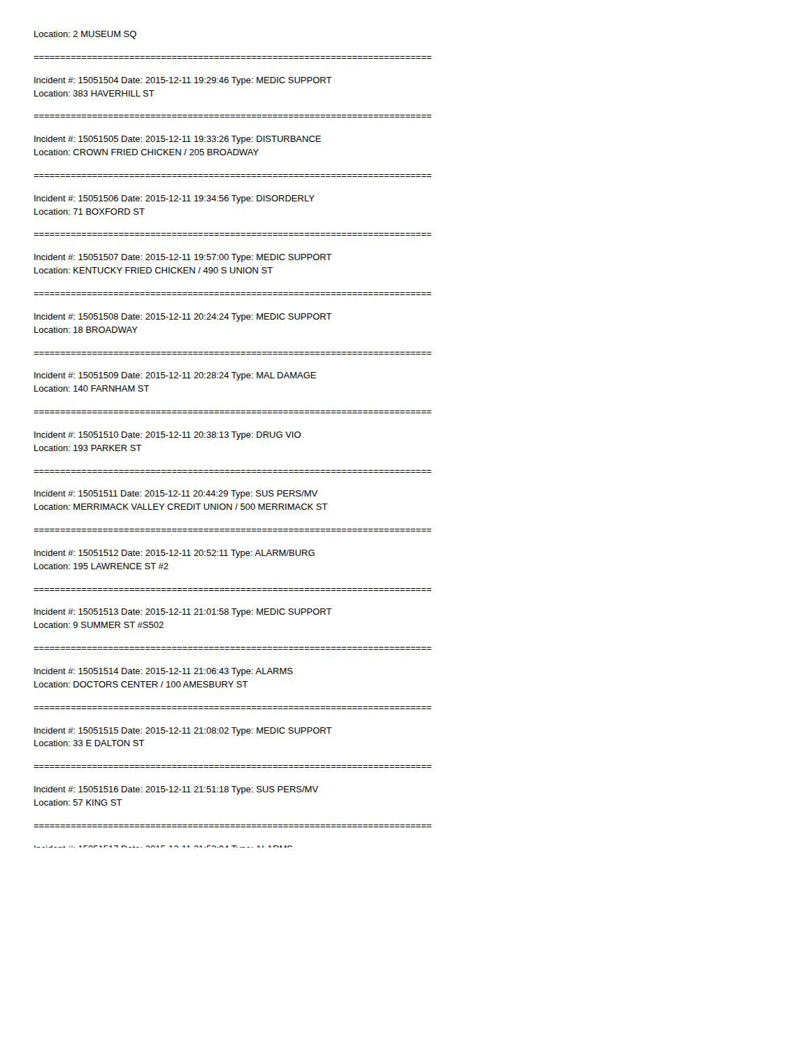Location: 2 MUSEUM SQ
===========================================================================
Incident #: 15051504 Date: 2015-12-11 19:29:46 Type: MEDIC SUPPORT
Location: 383 HAVERHILL ST
===========================================================================
Incident #: 15051505 Date: 2015-12-11 19:33:26 Type: DISTURBANCE
Location: CROWN FRIED CHICKEN / 205 BROADWAY
===========================================================================
Incident #: 15051506 Date: 2015-12-11 19:34:56 Type: DISORDERLY
Location: 71 BOXFORD ST
===========================================================================
Incident #: 15051507 Date: 2015-12-11 19:57:00 Type: MEDIC SUPPORT
Location: KENTUCKY FRIED CHICKEN / 490 S UNION ST
===========================================================================
Incident #: 15051508 Date: 2015-12-11 20:24:24 Type: MEDIC SUPPORT
Location: 18 BROADWAY
===========================================================================
Incident #: 15051509 Date: 2015-12-11 20:28:24 Type: MAL DAMAGE
Location: 140 FARNHAM ST
===========================================================================
Incident #: 15051510 Date: 2015-12-11 20:38:13 Type: DRUG VIO
Location: 193 PARKER ST
===========================================================================
Incident #: 15051511 Date: 2015-12-11 20:44:29 Type: SUS PERS/MV
Location: MERRIMACK VALLEY CREDIT UNION / 500 MERRIMACK ST
===========================================================================
Incident #: 15051512 Date: 2015-12-11 20:52:11 Type: ALARM/BURG
Location: 195 LAWRENCE ST #2
===========================================================================
Incident #: 15051513 Date: 2015-12-11 21:01:58 Type: MEDIC SUPPORT
Location: 9 SUMMER ST #S502
===========================================================================
Incident #: 15051514 Date: 2015-12-11 21:06:43 Type: ALARMS
Location: DOCTORS CENTER / 100 AMESBURY ST
===========================================================================
Incident #: 15051515 Date: 2015-12-11 21:08:02 Type: MEDIC SUPPORT
Location: 33 E DALTON ST
===========================================================================
Incident #: 15051516 Date: 2015-12-11 21:51:18 Type: SUS PERS/MV
Location: 57 KING ST
===========================================================================
Incident #: 15051517 Date: 2015-12-11 21:52:04 Type: ALARMS